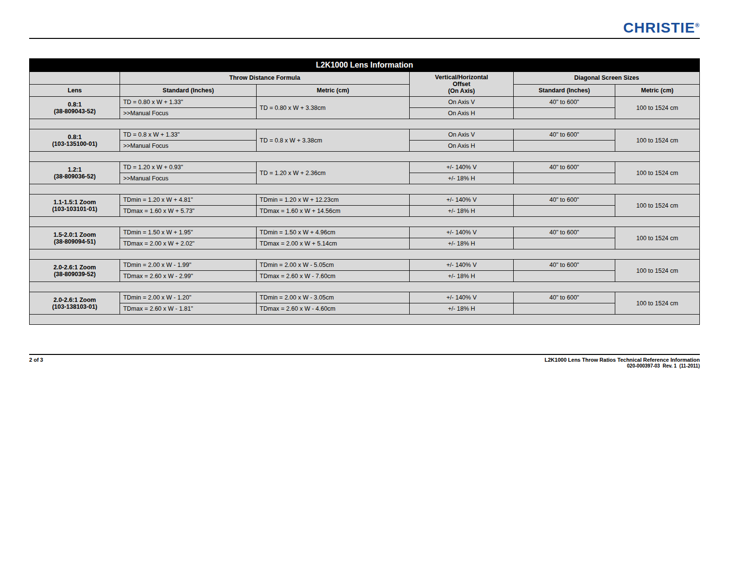CHRISTIE®
| L2K1000 Lens Information |
| --- |
| | Throw Distance Formula | Vertical/Horizontal Offset (On Axis) | Diagonal Screen Sizes |
| Lens | Standard (Inches) | Metric (cm) | Standard (Inches) | Metric (cm) |
| 0.8:1 (38-809043-52) | TD = 0.80 x W + 1.33" | TD = 0.80 x W + 3.38cm | On Axis V | 40" to 600" | 100 to 1524 cm |
| >>Manual Focus | On Axis H | |
| 0.8:1 (103-135100-01) | TD = 0.8 x W + 1.33" | TD = 0.8 x W + 3.38cm | On Axis V | 40" to 600" | 100 to 1524 cm |
| >>Manual Focus | On Axis H | |
| 1.2:1 (38-809036-52) | TD = 1.20 x W + 0.93" | TD = 1.20 x W + 2.36cm | +/- 140% V | 40" to 600" | 100 to 1524 cm |
| >>Manual Focus | +/- 18% H | |
| 1.1-1.5:1 Zoom (103-103101-01) | TDmin = 1.20 x W + 4.81" | TDmin = 1.20 x W + 12.23cm | +/- 140% V | 40" to 600" | 100 to 1524 cm |
| TDmax = 1.60 x W + 5.73" | TDmax = 1.60 x W + 14.56cm | +/- 18% H | |
| 1.5-2.0:1 Zoom (38-809094-51) | TDmin = 1.50 x W + 1.95" | TDmin = 1.50 x W + 4.96cm | +/- 140% V | 40" to 600" | 100 to 1524 cm |
| TDmax = 2.00 x W + 2.02" | TDmax = 2.00 x W + 5.14cm | +/- 18% H | |
| 2.0-2.6:1 Zoom (38-809039-52) | TDmin = 2.00 x W - 1.99" | TDmin = 2.00 x W - 5.05cm | +/- 140% V | 40" to 600" | 100 to 1524 cm |
| TDmax = 2.60 x W - 2.99" | TDmax = 2.60 x W - 7.60cm | +/- 18% H | |
| 2.0-2.6:1 Zoom (103-138103-01) | TDmin = 2.00 x W - 1.20" | TDmin = 2.00 x W - 3.05cm | +/- 140% V | 40" to 600" | 100 to 1524 cm |
| TDmax = 2.60 x W - 1.81" | TDmax = 2.60 x W - 4.60cm | +/- 18% H | |
2 of 3
L2K1000 Lens Throw Ratios Technical Reference Information
020-000397-03 Rev. 1 (11-2011)